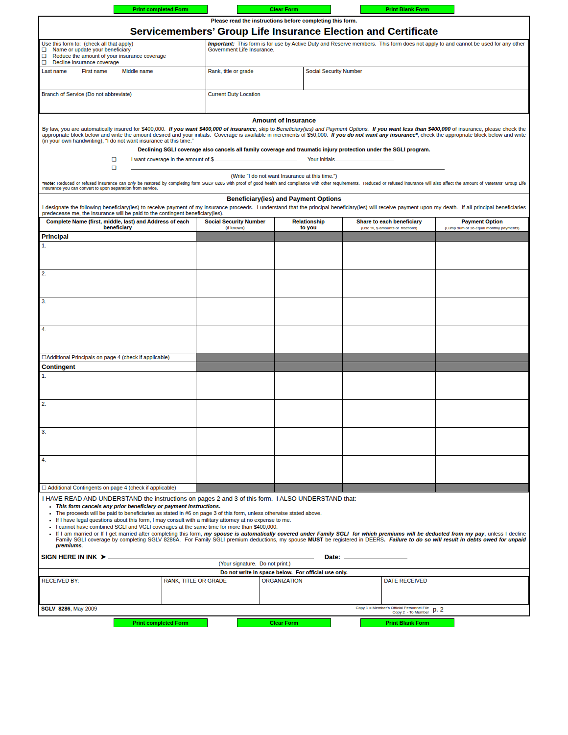Print completed Form
Clear Form
Print Blank Form
Please read the instructions before completing this form.
Servicemembers’ Group Life Insurance Election and Certificate
| Use this form to: (check all that apply) ❑ Name or update your beneficiary ❑ Reduce the amount of your insurance coverage ❑ Decline insurance coverage | Important: This form is for use by Active Duty and Reserve members. This form does not apply to and cannot be used for any other Government Life Insurance. |
| Last name First name Middle name | Rank, title or grade | Social Security Number |
| Branch of Service (Do not abbreviate) | Current Duty Location |
Amount of Insurance
By law, you are automatically insured for $400,000. If you want $400,000 of insurance, skip to Beneficiary(ies) and Payment Options. If you want less than $400,000 of insurance, please check the appropriate block below and write the amount desired and your initials. Coverage is available in increments of $50,000. If you do not want any insurance*, check the appropriate block below and write (in your own handwriting), “I do not want insurance at this time.”
Declining SGLI coverage also cancels all family coverage and traumatic injury protection under the SGLI program.
| | ❑ | I want coverage in the amount of $ Your initials |
| | ❑ | |
| (Write “I do not want Insurance at this time.”) |
*Note: Reduced or refused insurance can only be restored by completing form SGLV 8285 with proof of good health and compliance with other requirements. Reduced or refused insurance will also affect the amount of Veterans’ Group Life Insurance you can convert to upon separation from service.
Beneficiary(ies) and Payment Options
I designate the following beneficiary(ies) to receive payment of my insurance proceeds. I understand that the principal beneficiary(ies) will receive payment upon my death. If all principal beneficiaries predecease me, the insurance will be paid to the contingent beneficiary(ies).
| Complete Name (first, middle, last) and Address of each beneficiary | Social Security Number (if known) | Relationship to you | Share to each beneficiary (Use %, $ amounts or fractions) | Payment Option (Lump sum or 36 equal monthly payments) |
| --- | --- | --- | --- | --- |
| Principal | | | | |
| 1. | | | | |
| 2. | | | | |
| 3. | | | | |
| 4. | | | | |
| ☐ Additional Principals on page 4 (check if applicable) | | | | |
| Contingent | | | | |
| 1. | | | | |
| 2. | | | | |
| 3. | | | | |
| 4. | | | | |
| ☐ Additional Contingents on page 4 (check if applicable) | | | | |
I HAVE READ AND UNDERSTAND the instructions on pages 2 and 3 of this form. I ALSO UNDERSTAND that:
This form cancels any prior beneficiary or payment instructions.
The proceeds will be paid to beneficiaries as stated in #6 on page 3 of this form, unless otherwise stated above.
If I have legal questions about this form, I may consult with a military attorney at no expense to me.
I cannot have combined SGLI and VGLI coverages at the same time for more than $400,000.
If I am married or If I get married after completing this form, my spouse is automatically covered under Family SGLI for which premiums will be deducted from my pay, unless I decline Family SGLI coverage by completing SGLV 8286A. For Family SGLI premium deductions, my spouse MUST be registered in DEERS. Failure to do so will result in debts owed for unpaid premiums.
SIGN HERE IN INK ➤ Date:
(Your signature. Do not print.)
Do not write in space below. For official use only.
| RECEIVED BY: | RANK, TITLE OR GRADE | ORGANIZATION | DATE RECEIVED |
| SGLV 8286 , May 2009 | Copy 1 = Member’s Official Personnel File Copy 2 - To Member | p. 2 |
Print completed Form
Clear Form
Print Blank Form